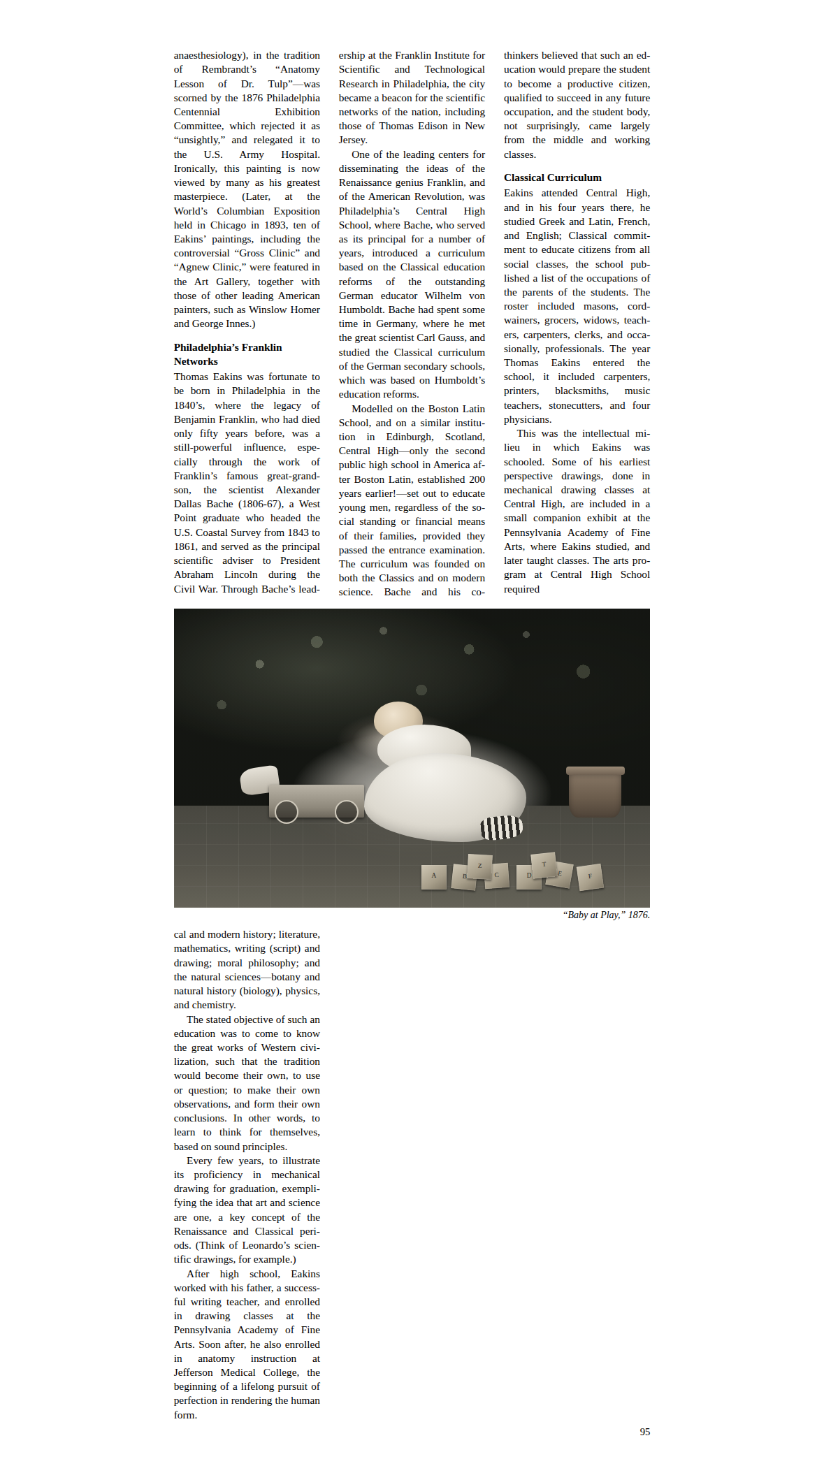anaesthesiology), in the tradition of Rembrandt’s “Anatomy Lesson of Dr. Tulp”—was scorned by the 1876 Philadelphia Centennial Exhibition Committee, which rejected it as “unsightly,” and relegated it to the U.S. Army Hospital. Ironically, this painting is now viewed by many as his greatest masterpiece. (Later, at the World’s Columbian Exposition held in Chicago in 1893, ten of Eakins’ paintings, including the controversial “Gross Clinic” and “Agnew Clinic,” were featured in the Art Gallery, together with those of other leading American painters, such as Winslow Homer and George Innes.)
Philadelphia’s Franklin Networks
Thomas Eakins was fortunate to be born in Philadelphia in the 1840’s, where the legacy of Benjamin Franklin, who had died only fifty years before, was a still-powerful influence, especially through the work of Franklin’s famous great-grandson, the scientist Alexander Dallas Bache (1806-67), a West Point graduate who headed the U.S. Coastal Survey from 1843 to 1861, and served as the principal scientific adviser to President Abraham Lincoln during the Civil War. Through Bache’s leadership at the Franklin Institute for Scientific and Technological Research in Philadelphia, the city became a beacon for the scientific networks of the nation, including those of Thomas Edison in New Jersey.
One of the leading centers for disseminating the ideas of the Renaissance genius Franklin, and of the American Revolution, was Philadelphia’s Central High School, where Bache, who served as its principal for a number of years, introduced a curriculum based on the Classical education reforms of the outstanding German educator Wilhelm von Humboldt. Bache had spent some time in Germany, where he met the great scientist Carl Gauss, and studied the Classical curriculum of the German secondary schools, which was based on Humboldt’s education reforms.
Modelled on the Boston Latin School, and on a similar institution in Edinburgh, Scotland, Central High—only the second public high school in America after Boston Latin, established 200 years earlier!—set out to educate young men, regardless of the social standing or financial means of their families, provided they passed the entrance examination. The curriculum was founded on both the Classics and on modern science. Bache and his co-thinkers believed that such an education would prepare the student to become a productive citizen, qualified to succeed in any future occupation, and the student body, not surprisingly, came largely from the middle and working classes.
Classical Curriculum
Eakins attended Central High, and in his four years there, he studied Greek and Latin, French, and English; Classical commitment to educate citizens from all social classes, the school published a list of the occupations of the parents of the students. The roster included masons, cordwainers, grocers, widows, teachers, carpenters, clerks, and occasionally, professionals. The year Thomas Eakins entered the school, it included carpenters, printers, blacksmiths, music teachers, stonecutters, and four physicians.
This was the intellectual milieu in which Eakins was schooled. Some of his earliest perspective drawings, done in mechanical drawing classes at Central High, are included in a small companion exhibit at the Pennsylvania Academy of Fine Arts, where Eakins studied, and later taught classes. The arts program at Central High School required
A
B
C
D
E
F
Z
T
National Gallery of Art, Washington, D.C. John Hay Whitney Collection
“Baby at Play,” 1876.
cal and modern history; literature, mathematics, writing (script) and drawing; moral philosophy; and the natural sciences—botany and natural history (biology), physics, and chemistry.
The stated objective of such an education was to come to know the great works of Western civilization, such that the tradition would become their own, to use or question; to make their own observations, and form their own conclusions. In other words, to learn to think for themselves, based on sound principles.
Every few years, to illustrate its proficiency in mechanical drawing for graduation, exemplifying the idea that art and science are one, a key concept of the Renaissance and Classical periods. (Think of Leonardo’s scientific drawings, for example.)
After high school, Eakins worked with his father, a successful writing teacher, and enrolled in drawing classes at the Pennsylvania Academy of Fine Arts. Soon after, he also enrolled in anatomy instruction at Jefferson Medical College, the beginning of a lifelong pursuit of perfection in rendering the human form.
95